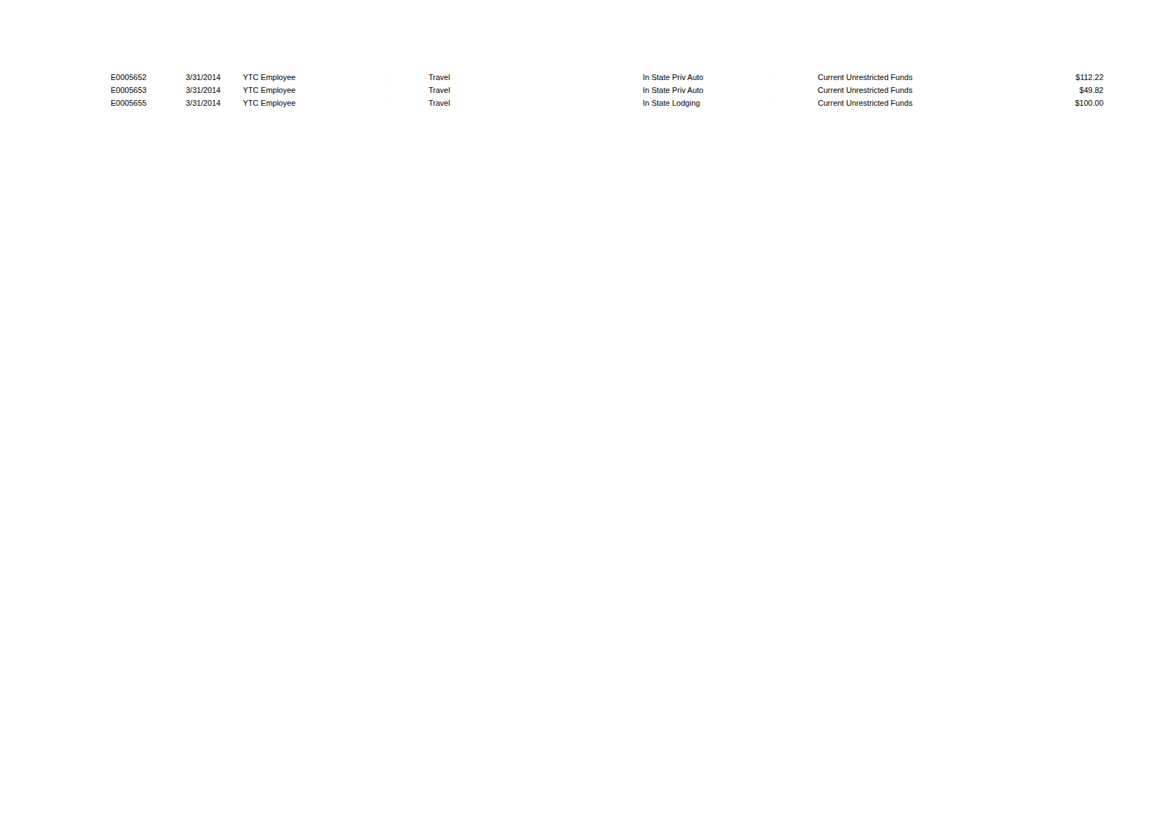| E0005652 | 3/31/2014 | YTC Employee | Travel | In State Priv Auto | Current Unrestricted Funds | $112.22 |
| E0005653 | 3/31/2014 | YTC Employee | Travel | In State Priv Auto | Current Unrestricted Funds | $49.82 |
| E0005655 | 3/31/2014 | YTC Employee | Travel | In State Lodging | Current Unrestricted Funds | $100.00 |